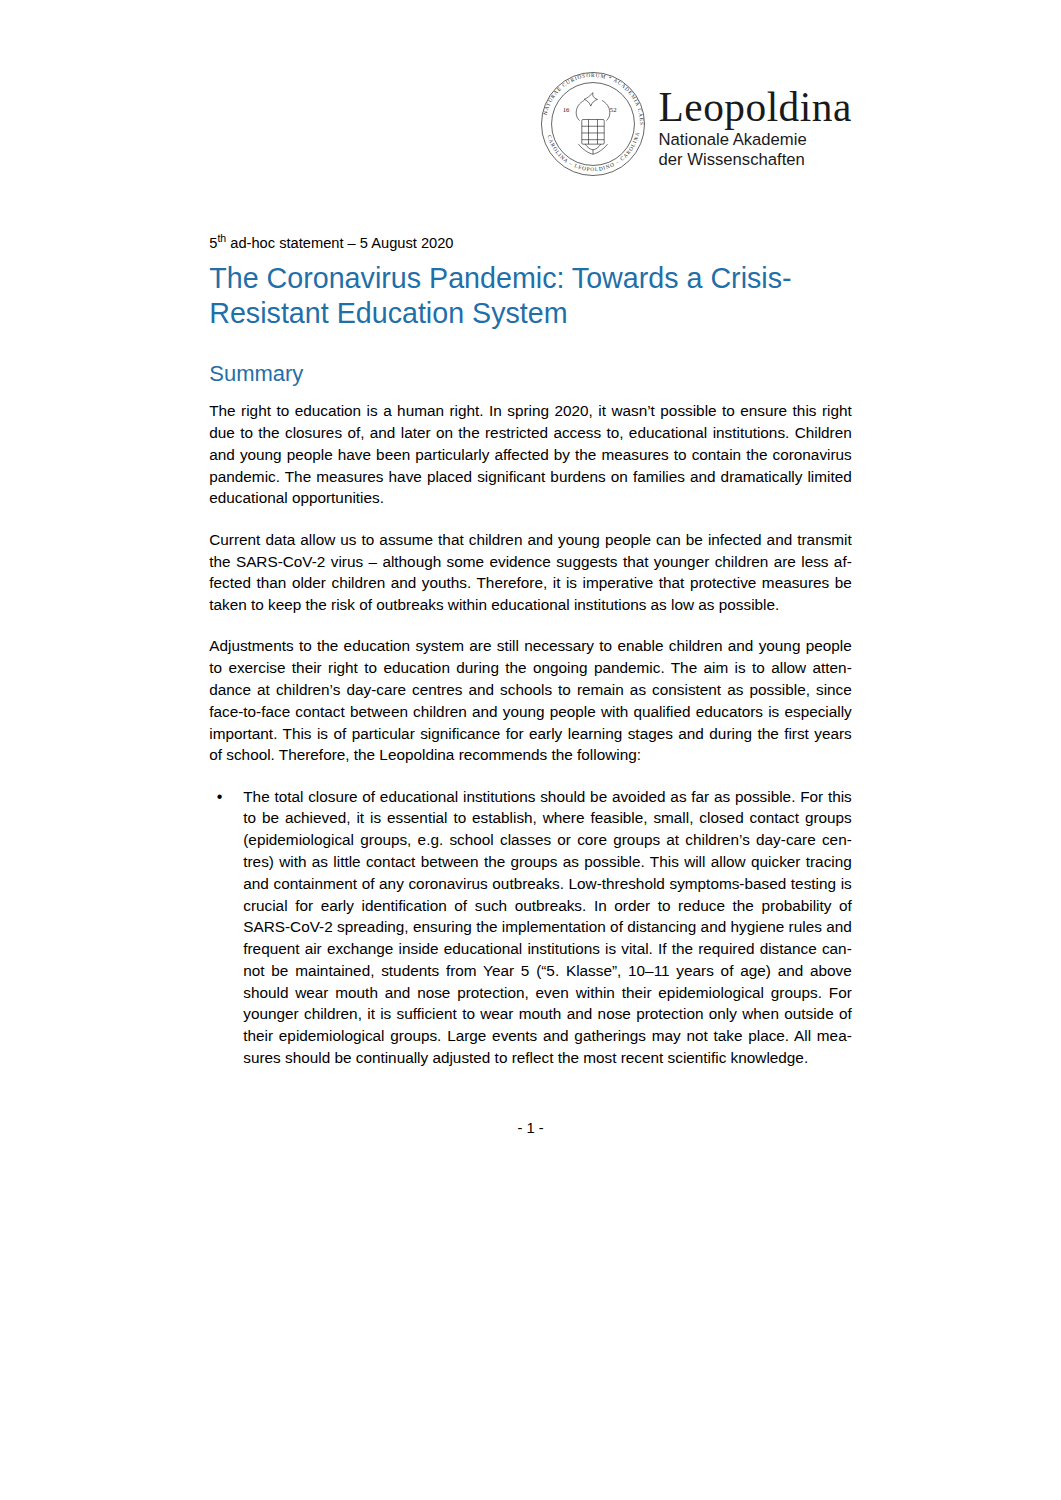NATURAE CURIOSORUM * ACADEMIA CAESAREA CAROLINA – LEOPOLDINO – CAROLINA 16 52
Leopoldina
Nationale Akademie
der Wissenschaften
5th ad-hoc statement – 5 August 2020
The Coronavirus Pandemic: Towards a Crisis-Resistant Education System
Summary
The right to education is a human right. In spring 2020, it wasn’t possible to ensure this right due to the closures of, and later on the restricted access to, educational institutions. Children and young people have been particularly affected by the measures to contain the coronavirus pandemic. The measures have placed significant burdens on families and dramatically limited educational opportunities.
Current data allow us to assume that children and young people can be infected and transmit the SARS-CoV-2 virus – although some evidence suggests that younger children are less affected than older children and youths. Therefore, it is imperative that protective measures be taken to keep the risk of outbreaks within educational institutions as low as possible.
Adjustments to the education system are still necessary to enable children and young people to exercise their right to education during the ongoing pandemic. The aim is to allow attendance at children’s day-care centres and schools to remain as consistent as possible, since face-to-face contact between children and young people with qualified educators is especially important. This is of particular significance for early learning stages and during the first years of school. Therefore, the Leopoldina recommends the following:
The total closure of educational institutions should be avoided as far as possible. For this to be achieved, it is essential to establish, where feasible, small, closed contact groups (epidemiological groups, e.g. school classes or core groups at children’s day-care centres) with as little contact between the groups as possible. This will allow quicker tracing and containment of any coronavirus outbreaks. Low-threshold symptoms-based testing is crucial for early identification of such outbreaks. In order to reduce the probability of SARS-CoV-2 spreading, ensuring the implementation of distancing and hygiene rules and frequent air exchange inside educational institutions is vital. If the required distance cannot be maintained, students from Year 5 (“5. Klasse”, 10–11 years of age) and above should wear mouth and nose protection, even within their epidemiological groups. For younger children, it is sufficient to wear mouth and nose protection only when outside of their epidemiological groups. Large events and gatherings may not take place. All measures should be continually adjusted to reflect the most recent scientific knowledge.
- 1 -